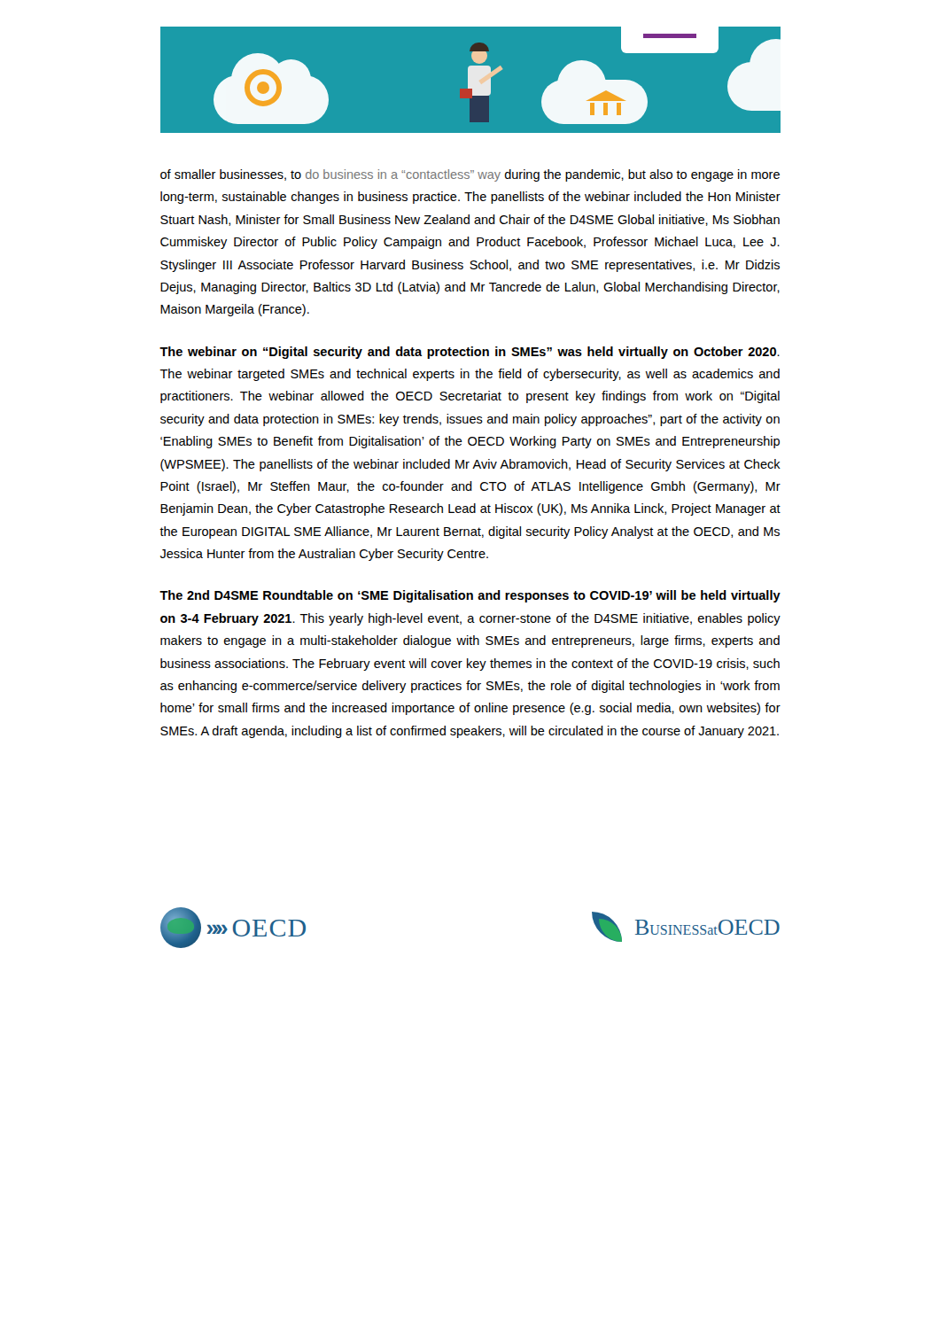.....
of smaller businesses, to do business in a “contactless” way during the pandemic, but also to engage in more long-term, sustainable changes in business practice. The panellists of the webinar included the Hon Minister Stuart Nash, Minister for Small Business New Zealand and Chair of the D4SME Global initiative, Ms Siobhan Cummiskey Director of Public Policy Campaign and Product Facebook, Professor Michael Luca, Lee J. Styslinger III Associate Professor Harvard Business School, and two SME representatives, i.e. Mr Didzis Dejus, Managing Director, Baltics 3D Ltd (Latvia) and Mr Tancrede de Lalun, Global Merchandising Director, Maison Margeila (France).
The webinar on “Digital security and data protection in SMEs” was held virtually on October 2020. The webinar targeted SMEs and technical experts in the field of cybersecurity, as well as academics and practitioners. The webinar allowed the OECD Secretariat to present key findings from work on “Digital security and data protection in SMEs: key trends, issues and main policy approaches”, part of the activity on ‘Enabling SMEs to Benefit from Digitalisation’ of the OECD Working Party on SMEs and Entrepreneurship (WPSMEE). The panellists of the webinar included Mr Aviv Abramovich, Head of Security Services at Check Point (Israel), Mr Steffen Maur, the co-founder and CTO of ATLAS Intelligence Gmbh (Germany), Mr Benjamin Dean, the Cyber Catastrophe Research Lead at Hiscox (UK), Ms Annika Linck, Project Manager at the European DIGITAL SME Alliance, Mr Laurent Bernat, digital security Policy Analyst at the OECD, and Ms Jessica Hunter from the Australian Cyber Security Centre.
The 2nd D4SME Roundtable on ‘SME Digitalisation and responses to COVID-19’ will be held virtually on 3-4 February 2021. This yearly high-level event, a corner-stone of the D4SME initiative, enables policy makers to engage in a multi-stakeholder dialogue with SMEs and entrepreneurs, large firms, experts and business associations. The February event will cover key themes in the context of the COVID-19 crisis, such as enhancing e-commerce/service delivery practices for SMEs, the role of digital technologies in ‘work from home’ for small firms and the increased importance of online presence (e.g. social media, own websites) for SMEs. A draft agenda, including a list of confirmed speakers, will be circulated in the course of January 2021.
»»
OECD
BUSINESS at OECD